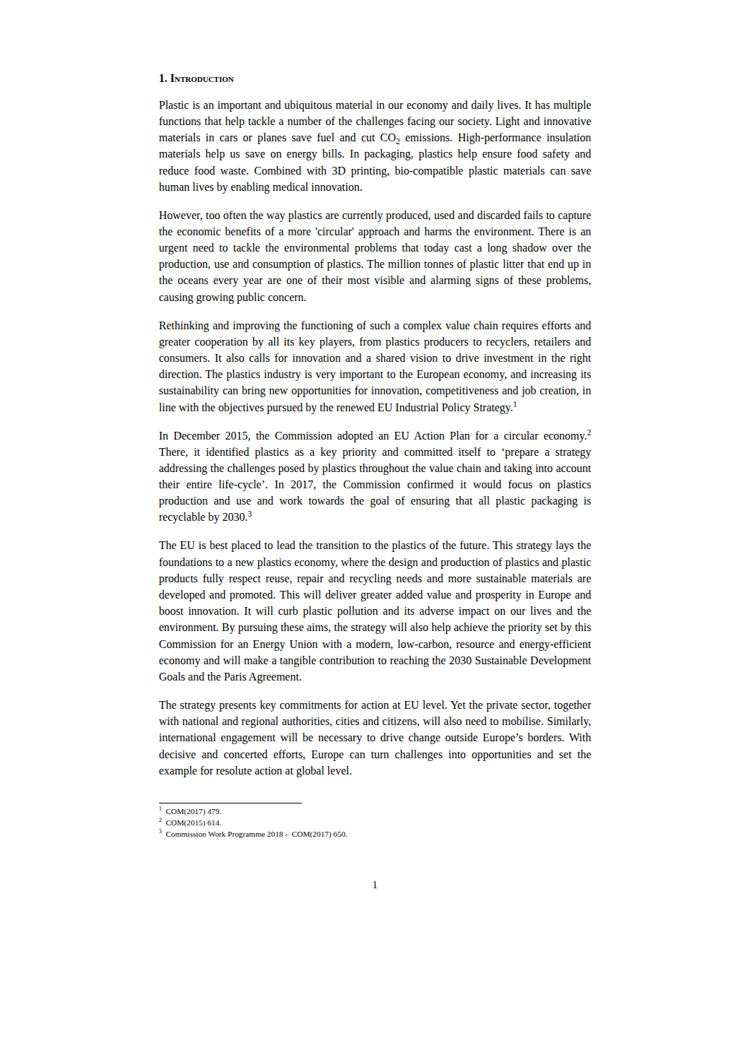1. Introduction
Plastic is an important and ubiquitous material in our economy and daily lives. It has multiple functions that help tackle a number of the challenges facing our society. Light and innovative materials in cars or planes save fuel and cut CO2 emissions. High-performance insulation materials help us save on energy bills. In packaging, plastics help ensure food safety and reduce food waste. Combined with 3D printing, bio-compatible plastic materials can save human lives by enabling medical innovation.
However, too often the way plastics are currently produced, used and discarded fails to capture the economic benefits of a more 'circular' approach and harms the environment. There is an urgent need to tackle the environmental problems that today cast a long shadow over the production, use and consumption of plastics. The million tonnes of plastic litter that end up in the oceans every year are one of their most visible and alarming signs of these problems, causing growing public concern.
Rethinking and improving the functioning of such a complex value chain requires efforts and greater cooperation by all its key players, from plastics producers to recyclers, retailers and consumers. It also calls for innovation and a shared vision to drive investment in the right direction. The plastics industry is very important to the European economy, and increasing its sustainability can bring new opportunities for innovation, competitiveness and job creation, in line with the objectives pursued by the renewed EU Industrial Policy Strategy.1
In December 2015, the Commission adopted an EU Action Plan for a circular economy.2 There, it identified plastics as a key priority and committed itself to ‘prepare a strategy addressing the challenges posed by plastics throughout the value chain and taking into account their entire life-cycle’. In 2017, the Commission confirmed it would focus on plastics production and use and work towards the goal of ensuring that all plastic packaging is recyclable by 2030.3
The EU is best placed to lead the transition to the plastics of the future. This strategy lays the foundations to a new plastics economy, where the design and production of plastics and plastic products fully respect reuse, repair and recycling needs and more sustainable materials are developed and promoted. This will deliver greater added value and prosperity in Europe and boost innovation. It will curb plastic pollution and its adverse impact on our lives and the environment. By pursuing these aims, the strategy will also help achieve the priority set by this Commission for an Energy Union with a modern, low-carbon, resource and energy-efficient economy and will make a tangible contribution to reaching the 2030 Sustainable Development Goals and the Paris Agreement.
The strategy presents key commitments for action at EU level. Yet the private sector, together with national and regional authorities, cities and citizens, will also need to mobilise. Similarly, international engagement will be necessary to drive change outside Europe’s borders. With decisive and concerted efforts, Europe can turn challenges into opportunities and set the example for resolute action at global level.
1 COM(2017) 479.
2 COM(2015) 614.
3 Commission Work Programme 2018 - COM(2017) 650.
1